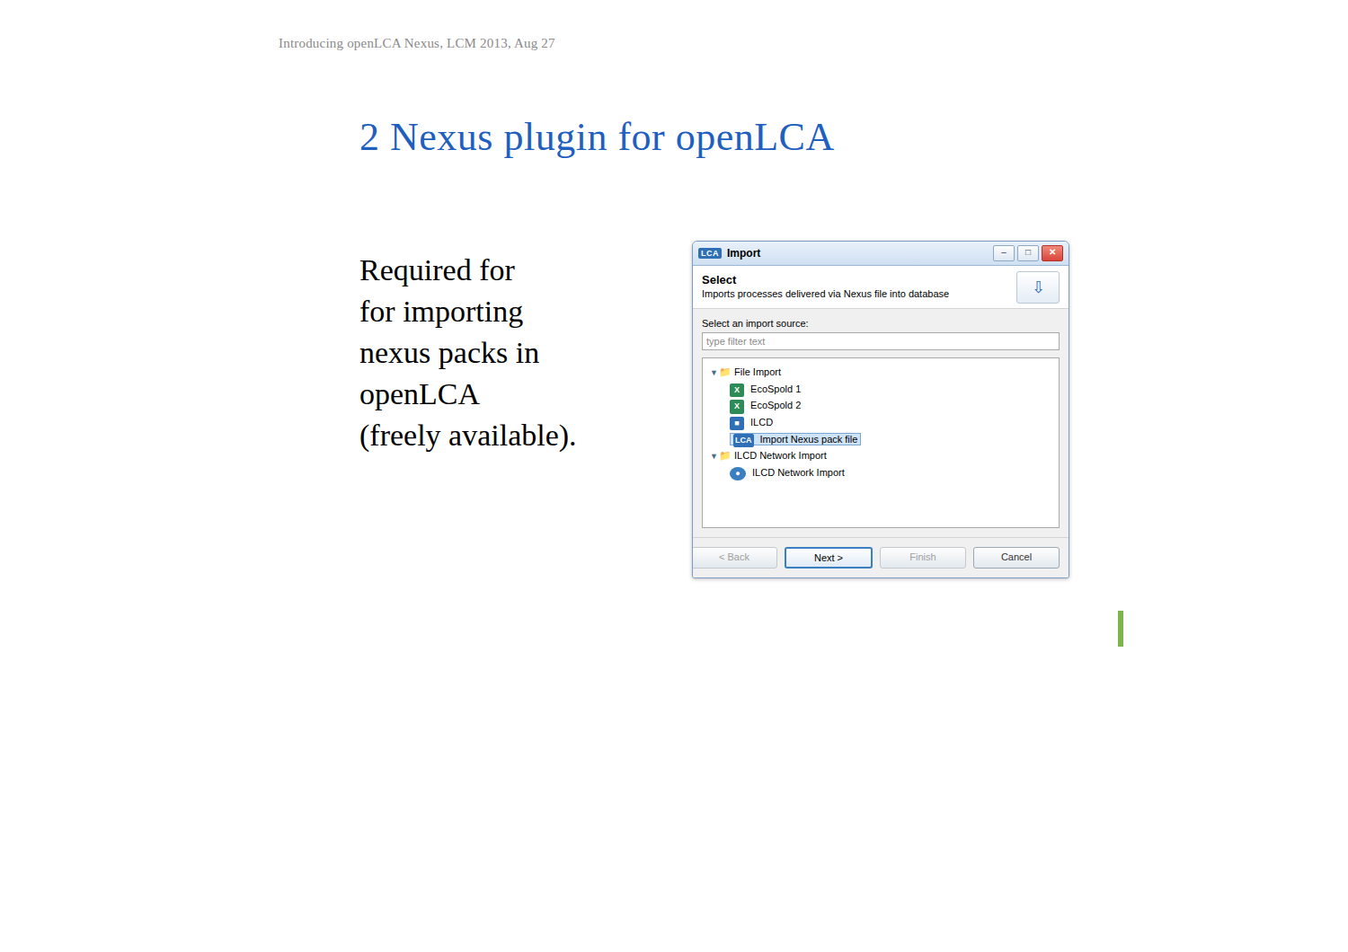Introducing openLCA Nexus, LCM 2013, Aug 27
2 Nexus plugin for openLCA
Required for
for importing
nexus packs in
openLCA
(freely available).
LCA Import
– □ ✕
Select
Imports processes delivered via Nexus file into database
⇩
Select an import source:
type filter text
▼📁 File Import
X EcoSpold 1
X EcoSpold 2
■ ILCD
LCA Import Nexus pack file
▼📁 ILCD Network Import
● ILCD Network Import
< Back
Next >
Finish
Cancel